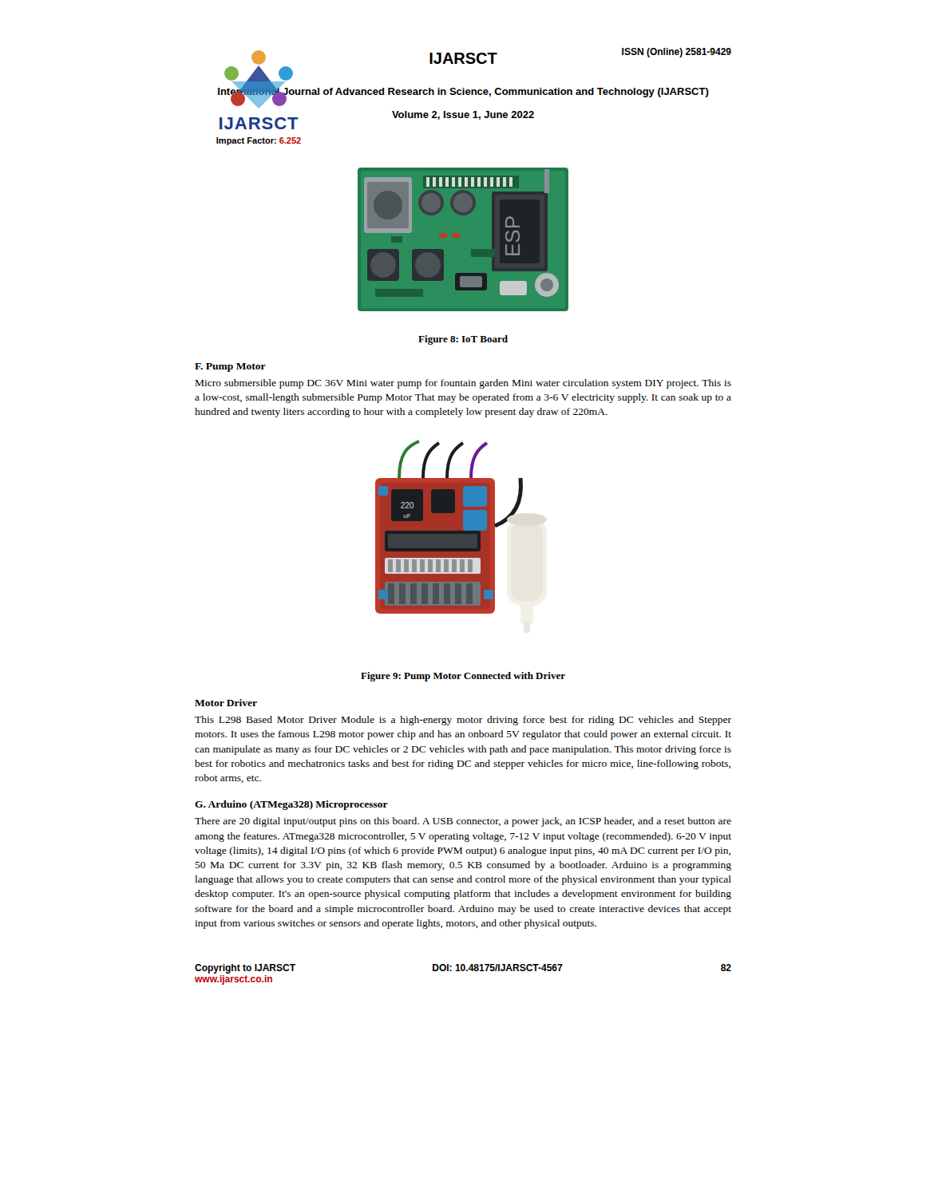IJARSCT
Impact Factor: 6.252
ISSN (Online) 2581-9429
IJARSCT
International Journal of Advanced Research in Science, Communication and Technology (IJARSCT)
Volume 2, Issue 1, June 2022
ESP
Figure 8: IoT Board
F. Pump Motor
Micro submersible pump DC 36V Mini water pump for fountain garden Mini water circulation system DIY project. This is a low-cost, small-length submersible Pump Motor That may be operated from a 3-6 V electricity supply. It can soak up to a hundred and twenty liters according to hour with a completely low present day draw of 220mA.
220 uF
Figure 9: Pump Motor Connected with Driver
Motor Driver
This L298 Based Motor Driver Module is a high-energy motor driving force best for riding DC vehicles and Stepper motors. It uses the famous L298 motor power chip and has an onboard 5V regulator that could power an external circuit. It can manipulate as many as four DC vehicles or 2 DC vehicles with path and pace manipulation. This motor driving force is best for robotics and mechatronics tasks and best for riding DC and stepper vehicles for micro mice, line-following robots, robot arms, etc.
G. Arduino (ATMega328) Microprocessor
There are 20 digital input/output pins on this board. A USB connector, a power jack, an ICSP header, and a reset button are among the features. ATmega328 microcontroller, 5 V operating voltage, 7-12 V input voltage (recommended). 6-20 V input voltage (limits), 14 digital I/O pins (of which 6 provide PWM output) 6 analogue input pins, 40 mA DC current per I/O pin, 50 Ma DC current for 3.3V pin, 32 KB flash memory, 0.5 KB consumed by a bootloader. Arduino is a programming language that allows you to create computers that can sense and control more of the physical environment than your typical desktop computer. It's an open-source physical computing platform that includes a development environment for building software for the board and a simple microcontroller board. Arduino may be used to create interactive devices that accept input from various switches or sensors and operate lights, motors, and other physical outputs.
Copyright to IJARSCT
www.ijarsct.co.in
DOI: 10.48175/IJARSCT-4567
82